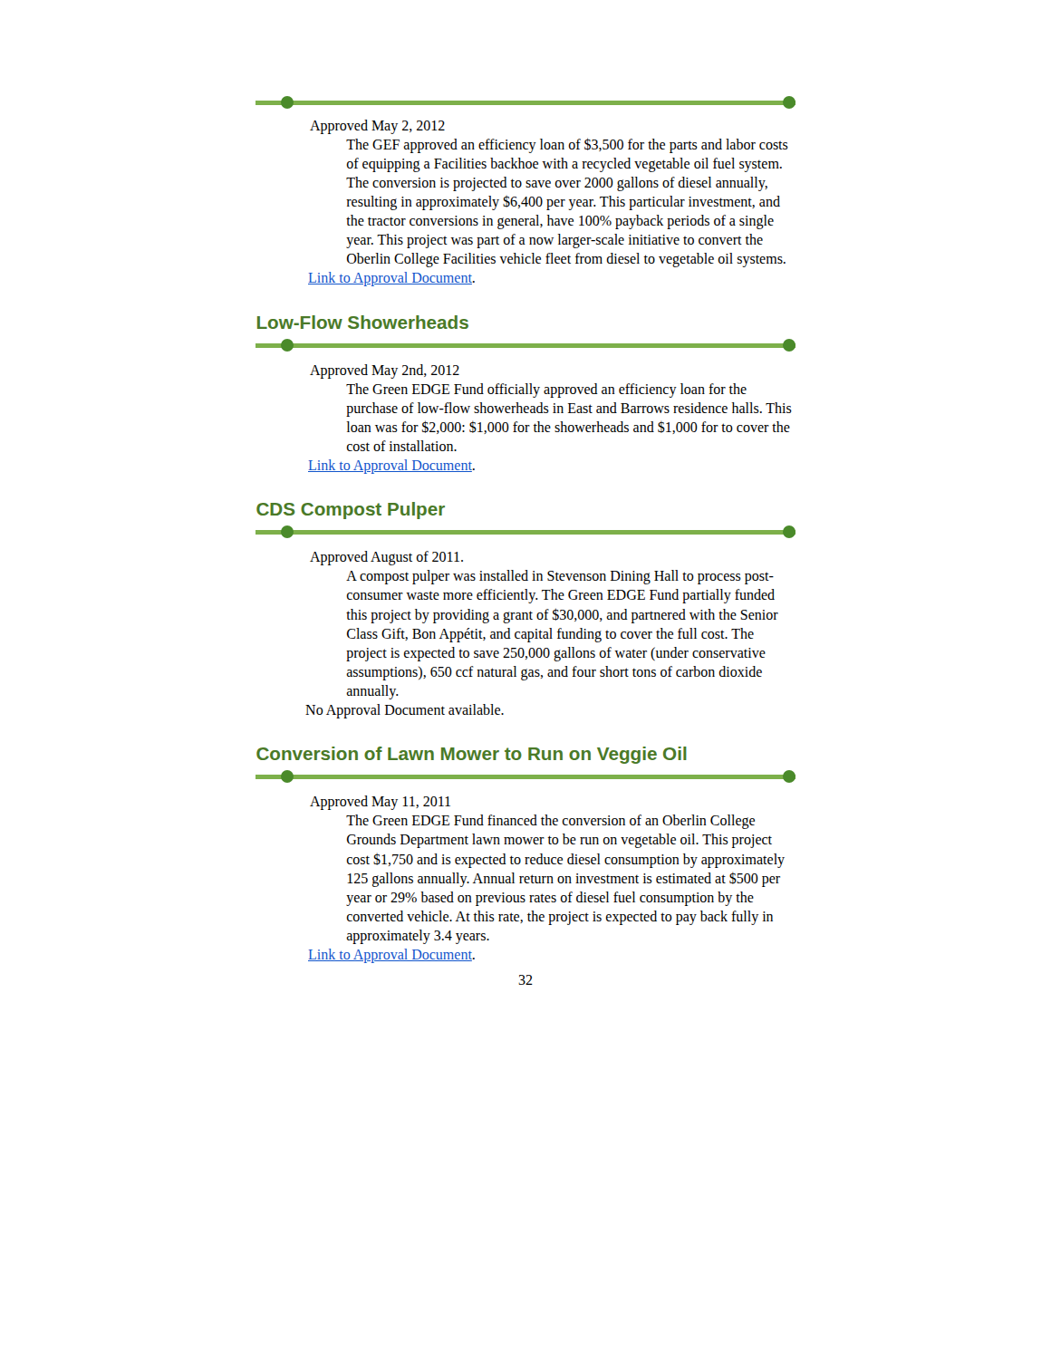Approved May 2, 2012
The GEF approved an efficiency loan of $3,500 for the parts and labor costs of equipping a Facilities backhoe with a recycled vegetable oil fuel system. The conversion is projected to save over 2000 gallons of diesel annually, resulting in approximately $6,400 per year. This particular investment, and the tractor conversions in general, have 100% payback periods of a single year. This project was part of a now larger-scale initiative to convert the Oberlin College Facilities vehicle fleet from diesel to vegetable oil systems.
Link to Approval Document.
Low-Flow Showerheads
Approved May 2nd, 2012
The Green EDGE Fund officially approved an efficiency loan for the purchase of low-flow showerheads in East and Barrows residence halls. This loan was for $2,000: $1,000 for the showerheads and $1,000 for to cover the cost of installation.
Link to Approval Document.
CDS Compost Pulper
Approved August of 2011.
A compost pulper was installed in Stevenson Dining Hall to process post-consumer waste more efficiently. The Green EDGE Fund partially funded this project by providing a grant of $30,000, and partnered with the Senior Class Gift, Bon Appétit, and capital funding to cover the full cost. The project is expected to save 250,000 gallons of water (under conservative assumptions), 650 ccf natural gas, and four short tons of carbon dioxide annually.
No Approval Document available.
Conversion of Lawn Mower to Run on Veggie Oil
Approved May 11, 2011
The Green EDGE Fund financed the conversion of an Oberlin College Grounds Department lawn mower to be run on vegetable oil. This project cost $1,750 and is expected to reduce diesel consumption by approximately 125 gallons annually. Annual return on investment is estimated at $500 per year or 29% based on previous rates of diesel fuel consumption by the converted vehicle. At this rate, the project is expected to pay back fully in approximately 3.4 years.
Link to Approval Document.
32